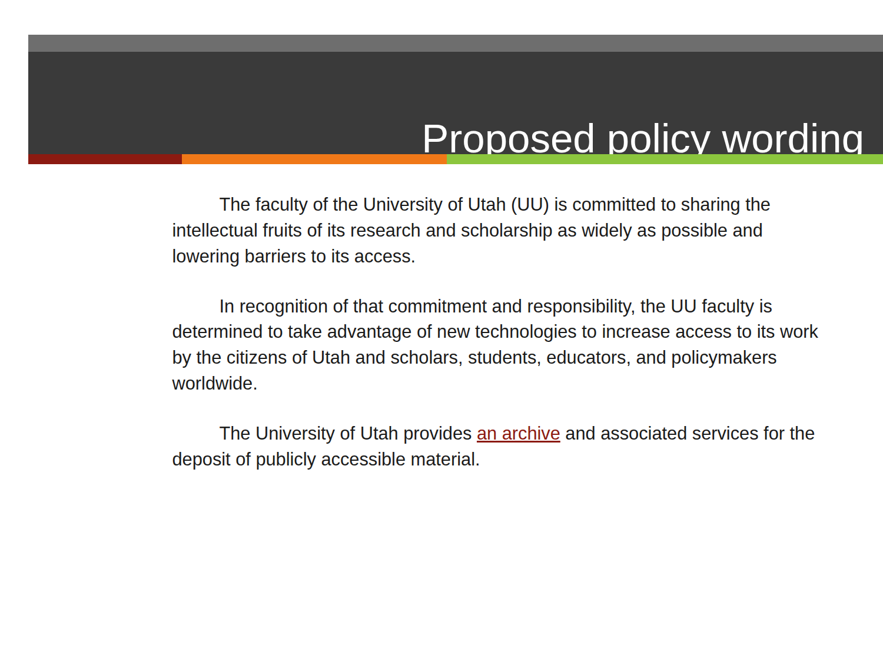Proposed policy wording
The faculty of the University of Utah (UU) is committed to sharing the intellectual fruits of its research and scholarship as widely as possible and lowering barriers to its access.
In recognition of that commitment and responsibility, the UU faculty is determined to take advantage of new technologies to increase access to its work by the citizens of Utah and scholars, students, educators, and policymakers worldwide.
The University of Utah provides an archive and associated services for the deposit of publicly accessible material.